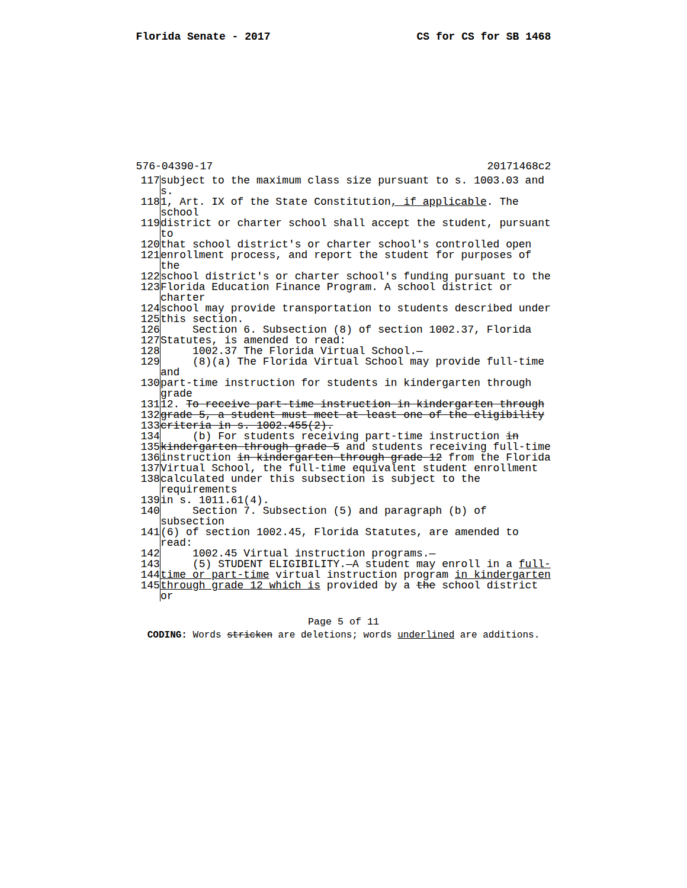Florida Senate - 2017
CS for CS for SB 1468
576-04390-17
20171468c2
| 117 | subject to the maximum class size pursuant to s. 1003.03 and s. |
| 118 | 1, Art. IX of the State Constitution , if applicable . The school |
| 119 | district or charter school shall accept the student, pursuant to |
| 120 | that school district's or charter school's controlled open |
| 121 | enrollment process, and report the student for purposes of the |
| 122 | school district's or charter school's funding pursuant to the |
| 123 | Florida Education Finance Program. A school district or charter |
| 124 | school may provide transportation to students described under |
| 125 | this section. |
| 126 | Section 6. Subsection (8) of section 1002.37, Florida |
| 127 | Statutes, is amended to read: |
| 128 | 1002.37 The Florida Virtual School.— |
| 129 | (8)(a) The Florida Virtual School may provide full-time and |
| 130 | part-time instruction for students in kindergarten through grade |
| 131 | 12. To receive part-time instruction in kindergarten through |
| 132 | grade 5, a student must meet at least one of the eligibility |
| 133 | criteria in s. 1002.455(2). |
| 134 | (b) For students receiving part-time instruction in |
| 135 | kindergarten through grade 5 and students receiving full-time |
| 136 | instruction in kindergarten through grade 12 from the Florida |
| 137 | Virtual School, the full-time equivalent student enrollment |
| 138 | calculated under this subsection is subject to the requirements |
| 139 | in s. 1011.61(4). |
| 140 | Section 7. Subsection (5) and paragraph (b) of subsection |
| 141 | (6) of section 1002.45, Florida Statutes, are amended to read: |
| 142 | 1002.45 Virtual instruction programs.— |
| 143 | (5) STUDENT ELIGIBILITY.—A student may enroll in a full- |
| 144 | time or part-time virtual instruction program in kindergarten |
| 145 | through grade 12 which is provided by a the school district or |
Page 5 of 11
CODING: Words stricken are deletions; words underlined are additions.